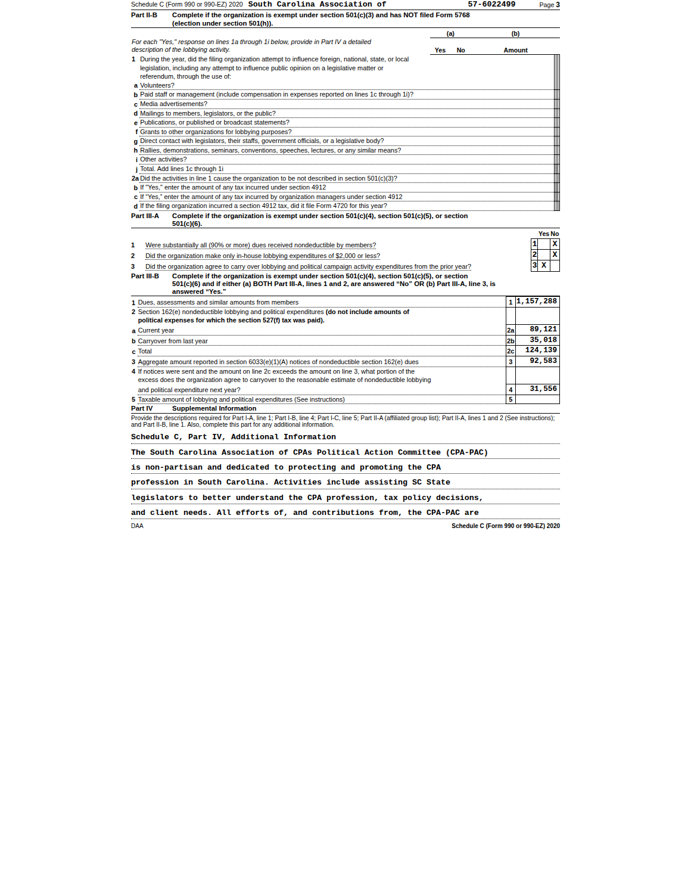Schedule C (Form 990 or 990-EZ) 2020 South Carolina Association of
57-6022499
Page 3
Part II-B
Complete if the organization is exempt under section 501(c)(3) and has NOT filed Form 5768 (election under section 501(h)).
| | (a) | (b) |
| For each "Yes," response on lines 1a through 1i below, provide in Part IV a detailed description of the lobbying activity. | Yes | No | Amount |
| 1 | During the year, did the filing organization attempt to influence foreign, national, state, or local | | | |
| | legislation, including any attempt to influence public opinion on a legislative matter or | | | |
| | referendum, through the use of: | | | |
| a | Volunteers? | | | |
| b | Paid staff or management (include compensation in expenses reported on lines 1c through 1i)? | | | |
| c | Media advertisements? | | | |
| d | Mailings to members, legislators, or the public? | | | |
| e | Publications, or published or broadcast statements? | | | |
| f | Grants to other organizations for lobbying purposes? | | | |
| g | Direct contact with legislators, their staffs, government officials, or a legislative body? | | | |
| h | Rallies, demonstrations, seminars, conventions, speeches, lectures, or any similar means? | | | |
| i | Other activities? | | | |
| j | Total. Add lines 1c through 1i | | | |
| 2a | Did the activities in line 1 cause the organization to be not described in section 501(c)(3)? | | | |
| b | If "Yes," enter the amount of any tax incurred under section 4912 | | | |
| c | If “Yes,” enter the amount of any tax incurred by organization managers under section 4912 | | | |
| d | If the filing organization incurred a section 4912 tax, did it file Form 4720 for this year? | | | |
Part III-A
Complete if the organization is exempt under section 501(c)(4), section 501(c)(5), or section 501(c)(6).
| | | Yes | No |
| 1 Were substantially all (90% or more) dues received nondeductible by members? | 1 | | X |
| 2 Did the organization make only in-house lobbying expenditures of $2,000 or less? | 2 | | X |
| 3 Did the organization agree to carry over lobbying and political campaign activity expenditures from the prior year? | 3 | X | |
Part III-B
Complete if the organization is exempt under section 501(c)(4), section 501(c)(5), or section 501(c)(6) and if either (a) BOTH Part III-A, lines 1 and 2, are answered “No” OR (b) Part III-A, line 3, is answered “Yes.”
| 1 | Dues, assessments and similar amounts from members | 1 | 1,157,288 |
| 2 | Section 162(e) nondeductible lobbying and political expenditures (do not include amounts of | | |
| | political expenses for which the section 527(f) tax was paid). | | |
| a | Current year | 2a | 89,121 |
| b | Carryover from last year | 2b | 35,018 |
| c | Total | 2c | 124,139 |
| 3 | Aggregate amount reported in section 6033(e)(1)(A) notices of nondeductible section 162(e) dues | 3 | 92,583 |
| 4 | If notices were sent and the amount on line 2c exceeds the amount on line 3, what portion of the | | |
| | excess does the organization agree to carryover to the reasonable estimate of nondeductible lobbying | | |
| | and political expenditure next year? | 4 | 31,556 |
| 5 | Taxable amount of lobbying and political expenditures (See instructions) | 5 | |
Part IV
Supplemental Information
Provide the descriptions required for Part I-A, line 1; Part I-B, line 4; Part I-C, line 5; Part II-A (affiliated group list); Part II-A, lines 1 and 2 (See instructions); and Part II-B, line 1. Also, complete this part for any additional information.
Schedule C, Part IV, Additional Information
The South Carolina Association of CPAs Political Action Committee (CPA-PAC)
is non-partisan and dedicated to protecting and promoting the CPA
profession in South Carolina. Activities include assisting SC State
legislators to better understand the CPA profession, tax policy decisions,
and client needs. All efforts of, and contributions from, the CPA-PAC are
DAA
Schedule C (Form 990 or 990-EZ) 2020